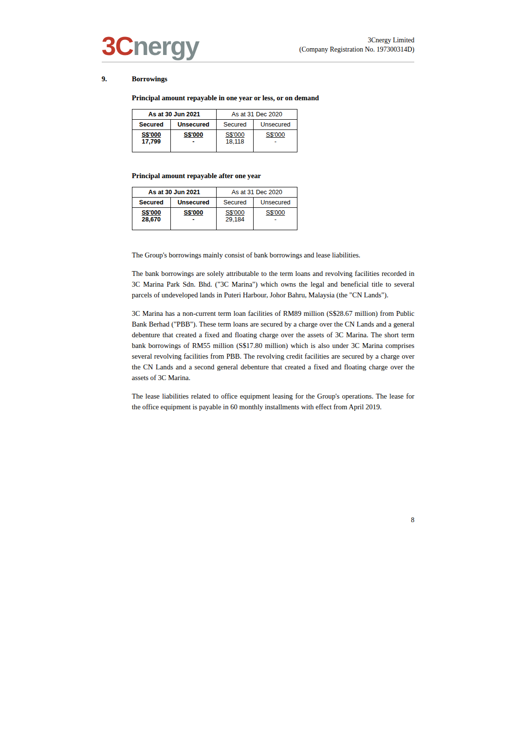3 Cnergy
3Cnergy Limited
(Company Registration No. 197300314D)
9. Borrowings
Principal amount repayable in one year or less, or on demand
| As at 30 Jun 2021 | As at 31 Dec 2020 |
| Secured | Unsecured | Secured | Unsecured |
| S$'000 | S$'000 | S$'000 | S$'000 |
| 17,799 | - | 18,118 | - |
Principal amount repayable after one year
| As at 30 Jun 2021 | As at 31 Dec 2020 |
| Secured | Unsecured | Secured | Unsecured |
| S$'000 | S$'000 | S$'000 | S$'000 |
| 28,670 | - | 29,184 | - |
The Group's borrowings mainly consist of bank borrowings and lease liabilities.
The bank borrowings are solely attributable to the term loans and revolving facilities recorded in 3C Marina Park Sdn. Bhd. ("3C Marina") which owns the legal and beneficial title to several parcels of undeveloped lands in Puteri Harbour, Johor Bahru, Malaysia (the "CN Lands").
3C Marina has a non-current term loan facilities of RM89 million (S$28.67 million) from Public Bank Berhad ("PBB"). These term loans are secured by a charge over the CN Lands and a general debenture that created a fixed and floating charge over the assets of 3C Marina. The short term bank borrowings of RM55 million (S$17.80 million) which is also under 3C Marina comprises several revolving facilities from PBB. The revolving credit facilities are secured by a charge over the CN Lands and a second general debenture that created a fixed and floating charge over the assets of 3C Marina.
The lease liabilities related to office equipment leasing for the Group's operations. The lease for the office equipment is payable in 60 monthly installments with effect from April 2019.
8